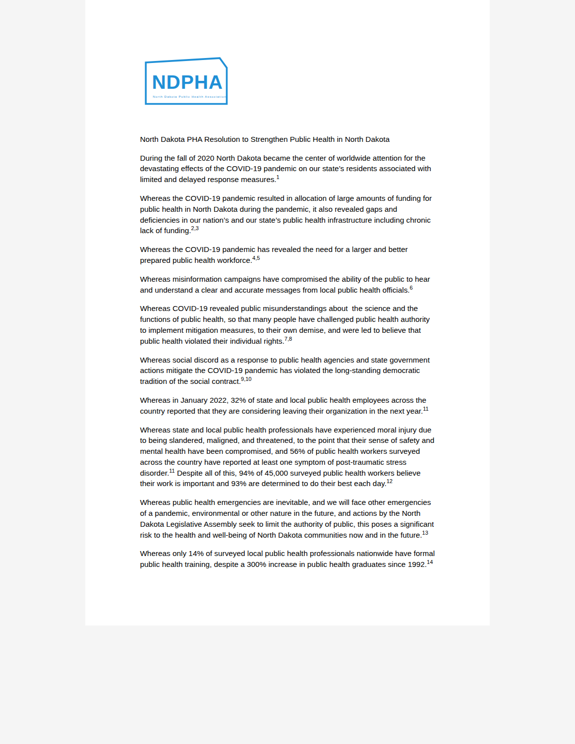NDPHA North Dakota Public Health Association
North Dakota PHA Resolution to Strengthen Public Health in North Dakota
During the fall of 2020 North Dakota became the center of worldwide attention for the devastating effects of the COVID-19 pandemic on our state’s residents associated with limited and delayed response measures.1
Whereas the COVID-19 pandemic resulted in allocation of large amounts of funding for public health in North Dakota during the pandemic, it also revealed gaps and deficiencies in our nation’s and our state’s public health infrastructure including chronic lack of funding.2,3
Whereas the COVID-19 pandemic has revealed the need for a larger and better prepared public health workforce.4,5
Whereas misinformation campaigns have compromised the ability of the public to hear and understand a clear and accurate messages from local public health officials.6
Whereas COVID-19 revealed public misunderstandings about the science and the functions of public health, so that many people have challenged public health authority to implement mitigation measures, to their own demise, and were led to believe that public health violated their individual rights.7,8
Whereas social discord as a response to public health agencies and state government actions mitigate the COVID-19 pandemic has violated the long-standing democratic tradition of the social contract.9,10
Whereas in January 2022, 32% of state and local public health employees across the country reported that they are considering leaving their organization in the next year.11
Whereas state and local public health professionals have experienced moral injury due to being slandered, maligned, and threatened, to the point that their sense of safety and mental health have been compromised, and 56% of public health workers surveyed across the country have reported at least one symptom of post-traumatic stress disorder.11 Despite all of this, 94% of 45,000 surveyed public health workers believe their work is important and 93% are determined to do their best each day.12
Whereas public health emergencies are inevitable, and we will face other emergencies of a pandemic, environmental or other nature in the future, and actions by the North Dakota Legislative Assembly seek to limit the authority of public, this poses a significant risk to the health and well-being of North Dakota communities now and in the future.13
Whereas only 14% of surveyed local public health professionals nationwide have formal public health training, despite a 300% increase in public health graduates since 1992.14